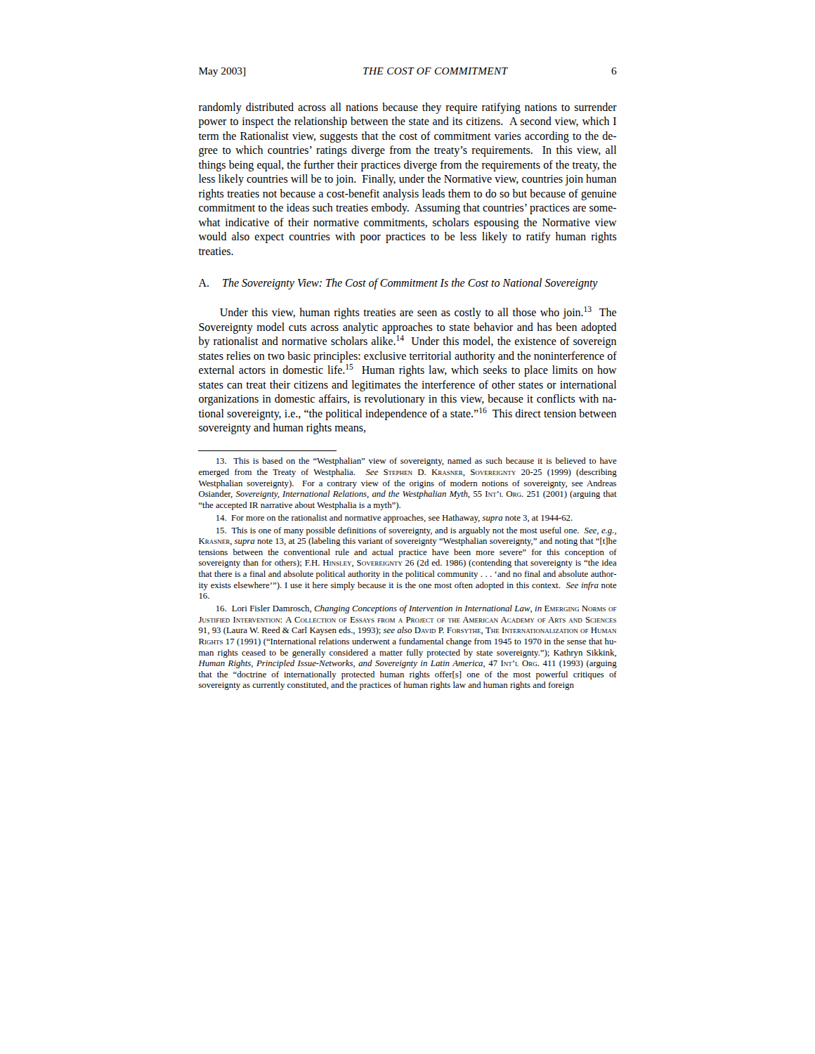May 2003]
THE COST OF COMMITMENT
6
randomly distributed across all nations because they require ratifying nations to surrender power to inspect the relationship between the state and its citizens. A second view, which I term the Rationalist view, suggests that the cost of commitment varies according to the degree to which countries’ ratings diverge from the treaty’s requirements. In this view, all things being equal, the further their practices diverge from the requirements of the treaty, the less likely countries will be to join. Finally, under the Normative view, countries join human rights treaties not because a cost-benefit analysis leads them to do so but because of genuine commitment to the ideas such treaties embody. Assuming that countries’ practices are somewhat indicative of their normative commitments, scholars espousing the Normative view would also expect countries with poor practices to be less likely to ratify human rights treaties.
A.
The Sovereignty View: The Cost of Commitment Is the Cost to National Sovereignty
Under this view, human rights treaties are seen as costly to all those who join.13 The Sovereignty model cuts across analytic approaches to state behavior and has been adopted by rationalist and normative scholars alike.14 Under this model, the existence of sovereign states relies on two basic principles: exclusive territorial authority and the noninterference of external actors in domestic life.15 Human rights law, which seeks to place limits on how states can treat their citizens and legitimates the interference of other states or international organizations in domestic affairs, is revolutionary in this view, because it conflicts with national sovereignty, i.e., “the political independence of a state.”16 This direct tension between sovereignty and human rights means,
13. This is based on the “Westphalian” view of sovereignty, named as such because it is believed to have emerged from the Treaty of Westphalia. See Stephen D. Krasner, Sovereignty 20-25 (1999) (describing Westphalian sovereignty). For a contrary view of the origins of modern notions of sovereignty, see Andreas Osiander, Sovereignty, International Relations, and the Westphalian Myth, 55 Int’l Org. 251 (2001) (arguing that “the accepted IR narrative about Westphalia is a myth”).
14. For more on the rationalist and normative approaches, see Hathaway, supra note 3, at 1944-62.
15. This is one of many possible definitions of sovereignty, and is arguably not the most useful one. See, e.g., Krasner, supra note 13, at 25 (labeling this variant of sovereignty “Westphalian sovereignty,” and noting that “[t]he tensions between the conventional rule and actual practice have been more severe” for this conception of sovereignty than for others); F.H. Hinsley, Sovereignty 26 (2d ed. 1986) (contending that sovereignty is “the idea that there is a final and absolute political authority in the political community . . . ‘and no final and absolute authority exists elsewhere’”). I use it here simply because it is the one most often adopted in this context. See infra note 16.
16. Lori Fisler Damrosch, Changing Conceptions of Intervention in International Law, in Emerging Norms of Justified Intervention: A Collection of Essays from a Project of the American Academy of Arts and Sciences 91, 93 (Laura W. Reed & Carl Kaysen eds., 1993); see also David P. Forsythe, The Internationalization of Human Rights 17 (1991) (“International relations underwent a fundamental change from 1945 to 1970 in the sense that human rights ceased to be generally considered a matter fully protected by state sovereignty.”); Kathryn Sikkink, Human Rights, Principled Issue-Networks, and Sovereignty in Latin America, 47 Int’l Org. 411 (1993) (arguing that the “doctrine of internationally protected human rights offer[s] one of the most powerful critiques of sovereignty as currently constituted, and the practices of human rights law and human rights and foreign